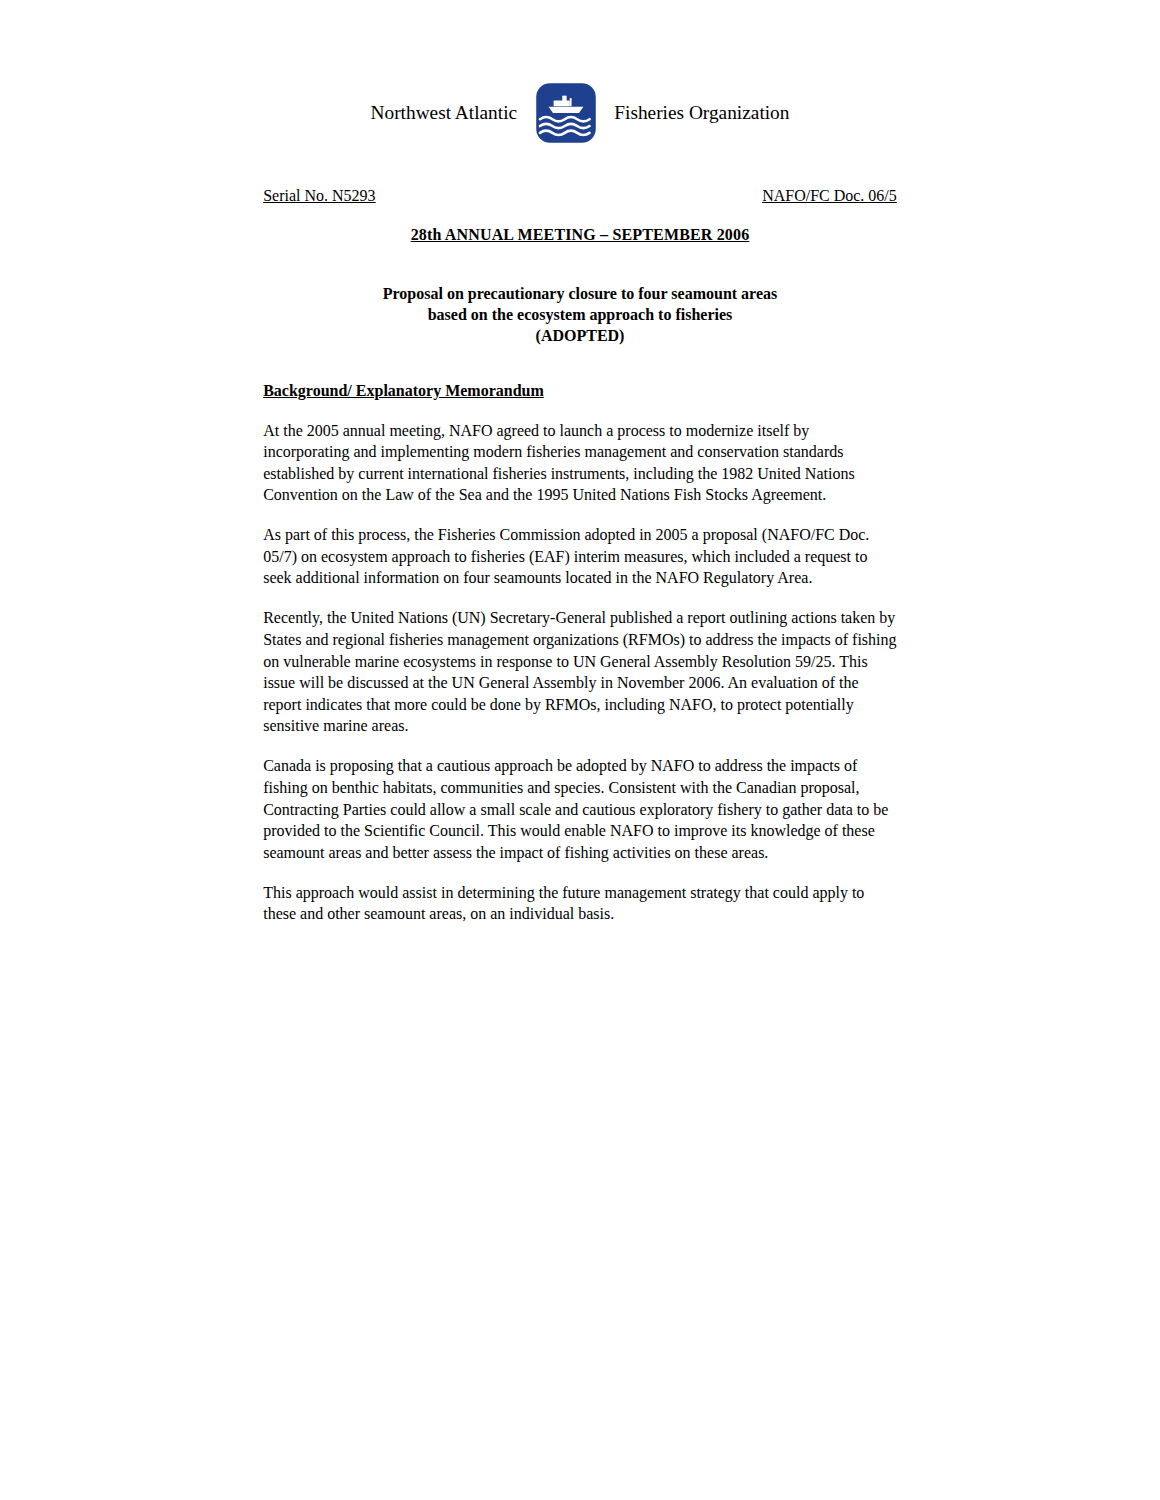Northwest Atlantic
Fisheries Organization
Serial No. N5293 NAFO/FC Doc. 06/5
28th ANNUAL MEETING – SEPTEMBER 2006
Proposal on precautionary closure to four seamount areas
based on the ecosystem approach to fisheries
(ADOPTED)
Background/ Explanatory Memorandum
At the 2005 annual meeting, NAFO agreed to launch a process to modernize itself by incorporating and implementing modern fisheries management and conservation standards established by current international fisheries instruments, including the 1982 United Nations Convention on the Law of the Sea and the 1995 United Nations Fish Stocks Agreement.
As part of this process, the Fisheries Commission adopted in 2005 a proposal (NAFO/FC Doc. 05/7) on ecosystem approach to fisheries (EAF) interim measures, which included a request to seek additional information on four seamounts located in the NAFO Regulatory Area.
Recently, the United Nations (UN) Secretary-General published a report outlining actions taken by States and regional fisheries management organizations (RFMOs) to address the impacts of fishing on vulnerable marine ecosystems in response to UN General Assembly Resolution 59/25. This issue will be discussed at the UN General Assembly in November 2006. An evaluation of the report indicates that more could be done by RFMOs, including NAFO, to protect potentially sensitive marine areas.
Canada is proposing that a cautious approach be adopted by NAFO to address the impacts of fishing on benthic habitats, communities and species. Consistent with the Canadian proposal, Contracting Parties could allow a small scale and cautious exploratory fishery to gather data to be provided to the Scientific Council. This would enable NAFO to improve its knowledge of these seamount areas and better assess the impact of fishing activities on these areas.
This approach would assist in determining the future management strategy that could apply to these and other seamount areas, on an individual basis.